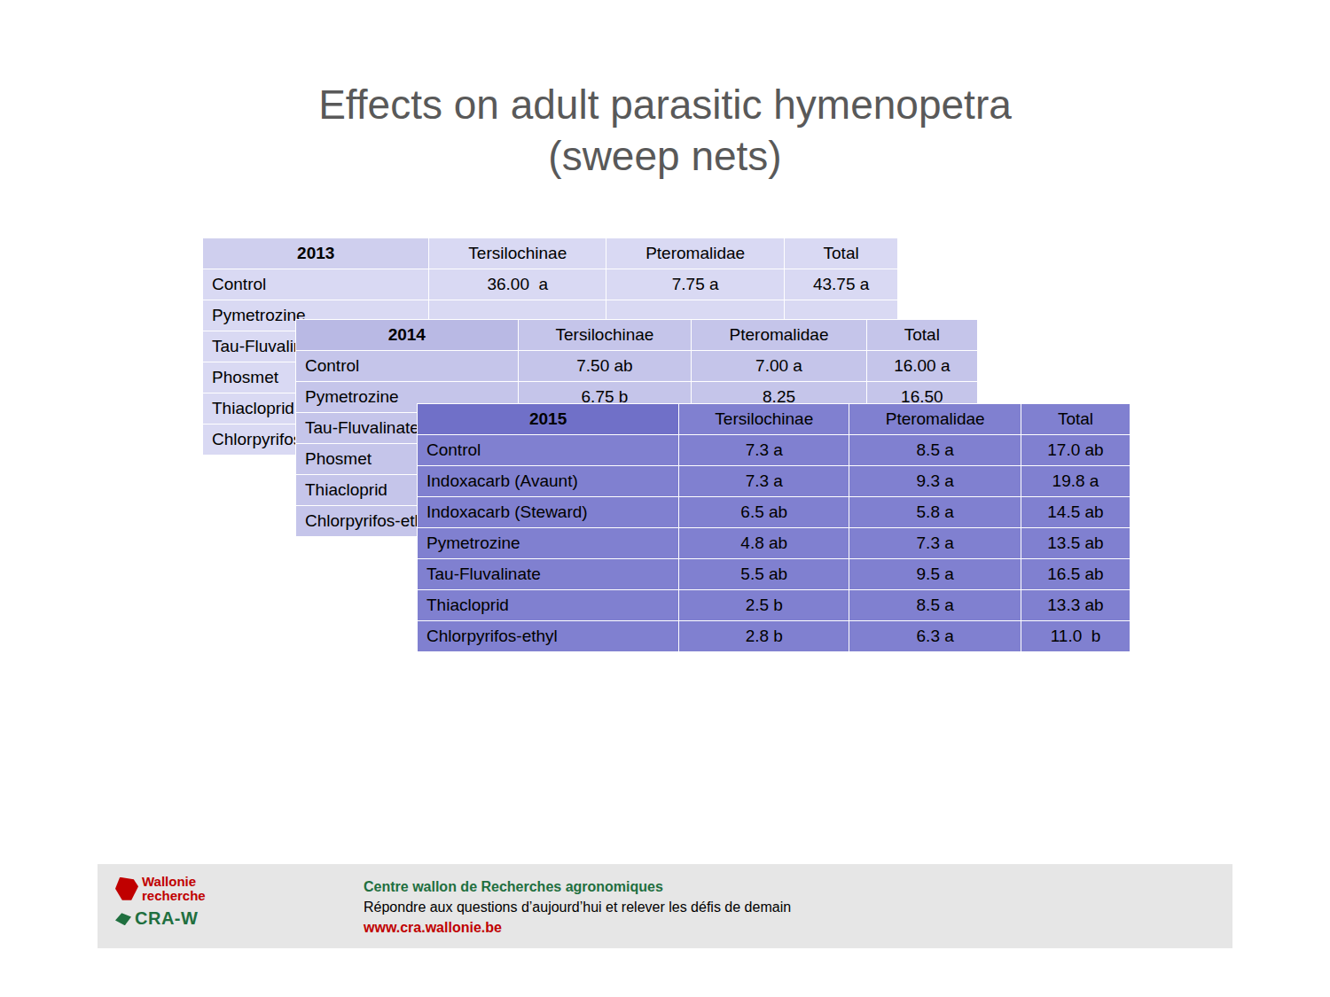Effects on adult parasitic hymenopetra
(sweep nets)
| 2013 | Tersilochinae | Pteromalidae | Total |
| Control | 36.00 a | 7.75 a | 43.75 a |
| Pymetrozine | | | |
| Tau-Fluvalinate | | | |
| Phosmet | | | |
| Thiacloprid | | | |
| Chlorpyrifos-ethyl | | | |
| 2014 | Tersilochinae | Pteromalidae | Total |
| Control | 7.50 ab | 7.00 a | 16.00 a |
| Pymetrozine | 6.75 b | 8.25 | 16.50 |
| Tau-Fluvalinate | | | |
| Phosmet | | | |
| Thiacloprid | | | |
| Chlorpyrifos-ethyl | | | |
| 2015 | Tersilochinae | Pteromalidae | Total |
| Control | 7.3 a | 8.5 a | 17.0 ab |
| Indoxacarb (Avaunt) | 7.3 a | 9.3 a | 19.8 a |
| Indoxacarb (Steward) | 6.5 ab | 5.8 a | 14.5 ab |
| Pymetrozine | 4.8 ab | 7.3 a | 13.5 ab |
| Tau-Fluvalinate | 5.5 ab | 9.5 a | 16.5 ab |
| Thiacloprid | 2.5 b | 8.5 a | 13.3 ab |
| Chlorpyrifos-ethyl | 2.8 b | 6.3 a | 11.0 b |
Wallonie
recherche
CRA-W
Centre wallon de Recherches agronomiques
Répondre aux questions d’aujourd’hui et relever les défis de demain
www.cra.wallonie.be